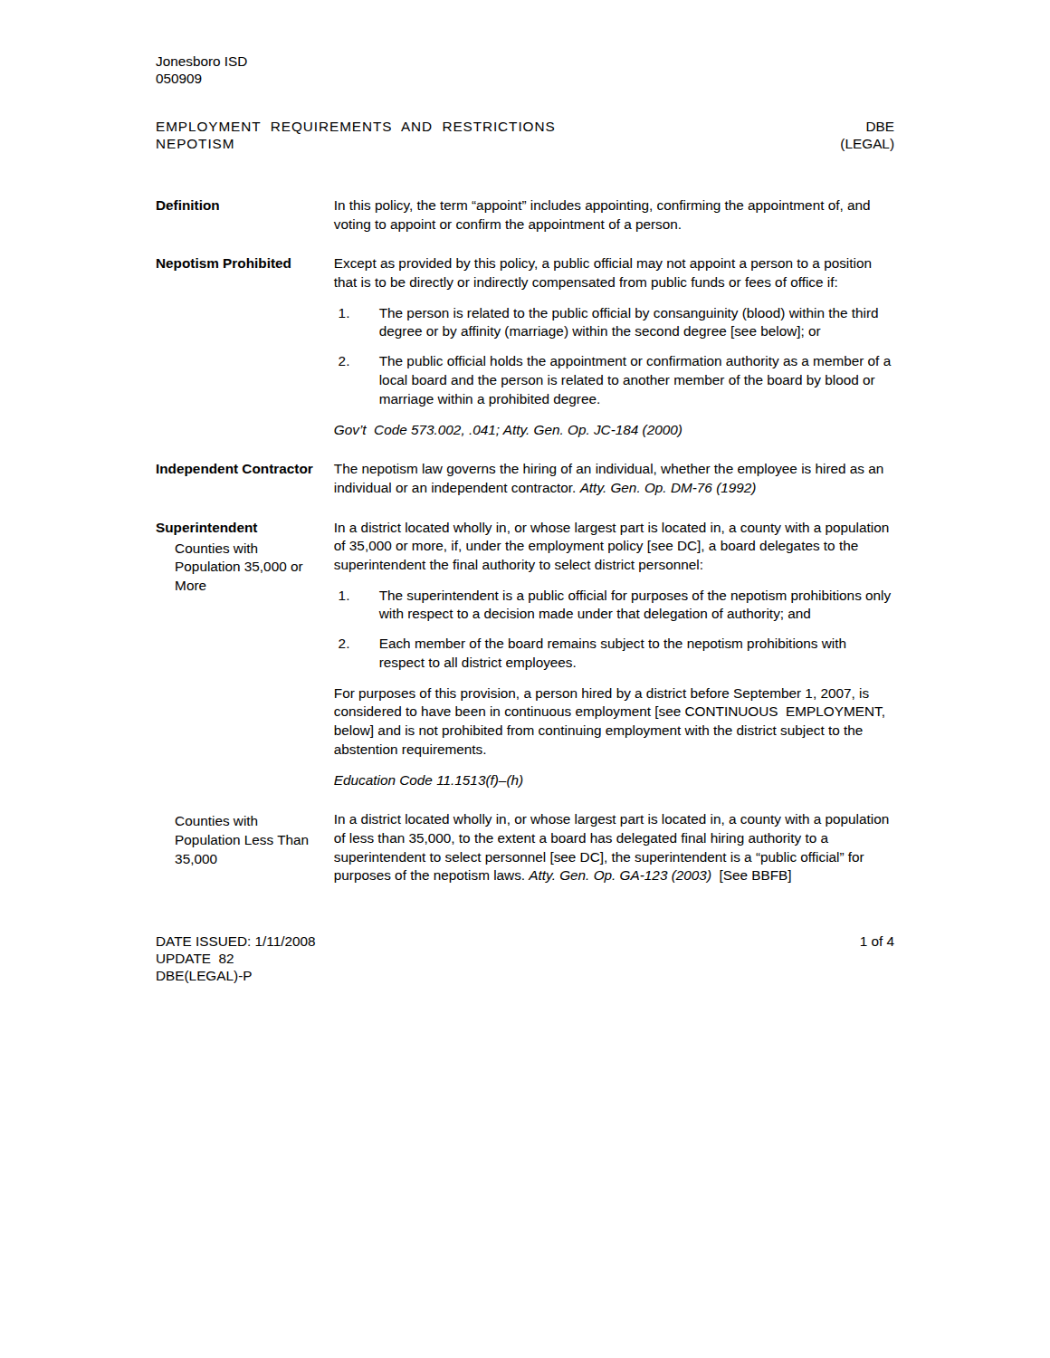Jonesboro ISD
050909
EMPLOYMENT REQUIREMENTS AND RESTRICTIONS
NEPOTISM
DBE
(LEGAL)
Definition
In this policy, the term “appoint” includes appointing, confirming the appointment of, and voting to appoint or confirm the appointment of a person.
Nepotism Prohibited
Except as provided by this policy, a public official may not appoint a person to a position that is to be directly or indirectly compensated from public funds or fees of office if:
The person is related to the public official by consanguinity (blood) within the third degree or by affinity (marriage) within the second degree [see below]; or
The public official holds the appointment or confirmation authority as a member of a local board and the person is related to another member of the board by blood or marriage within a prohibited degree.
Gov’t Code 573.002, .041; Atty. Gen. Op. JC-184 (2000)
Independent Contractor
The nepotism law governs the hiring of an individual, whether the employee is hired as an individual or an independent contractor. Atty. Gen. Op. DM-76 (1992)
Superintendent
Counties with Population 35,000 or More
In a district located wholly in, or whose largest part is located in, a county with a population of 35,000 or more, if, under the employment policy [see DC], a board delegates to the superintendent the final authority to select district personnel:
The superintendent is a public official for purposes of the nepotism prohibitions only with respect to a decision made under that delegation of authority; and
Each member of the board remains subject to the nepotism prohibitions with respect to all district employees.
For purposes of this provision, a person hired by a district before September 1, 2007, is considered to have been in continuous employment [see CONTINUOUS EMPLOYMENT, below] and is not prohibited from continuing employment with the district subject to the abstention requirements.
Education Code 11.1513(f)–(h)
Counties with Population Less Than 35,000
In a district located wholly in, or whose largest part is located in, a county with a population of less than 35,000, to the extent a board has delegated final hiring authority to a superintendent to select personnel [see DC], the superintendent is a “public official” for purposes of the nepotism laws. Atty. Gen. Op. GA-123 (2003) [See BBFB]
DATE ISSUED: 1/11/2008
UPDATE 82
DBE(LEGAL)-P
1 of 4